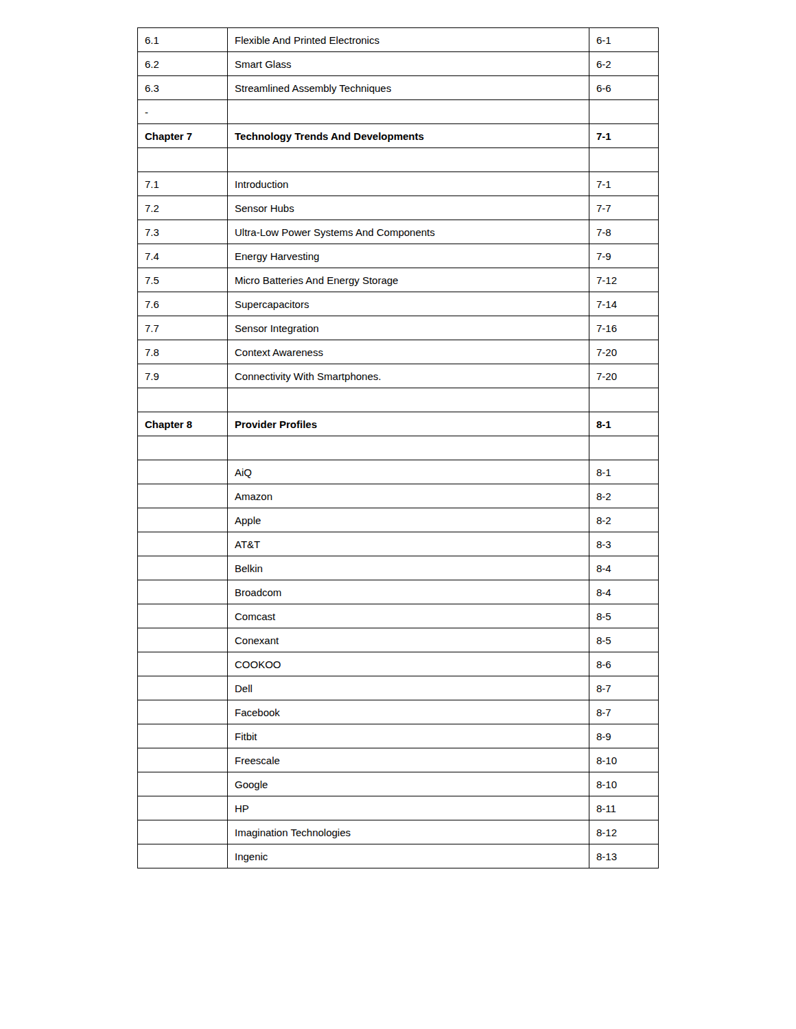| 6.1 | Flexible And Printed Electronics | 6-1 |
| 6.2 | Smart Glass | 6-2 |
| 6.3 | Streamlined Assembly Techniques | 6-6 |
| - | | |
| Chapter 7 | Technology Trends And Developments | 7-1 |
| 7.1 | Introduction | 7-1 |
| 7.2 | Sensor Hubs | 7-7 |
| 7.3 | Ultra-Low Power Systems And Components | 7-8 |
| 7.4 | Energy Harvesting | 7-9 |
| 7.5 | Micro Batteries And Energy Storage | 7-12 |
| 7.6 | Supercapacitors | 7-14 |
| 7.7 | Sensor Integration | 7-16 |
| 7.8 | Context Awareness | 7-20 |
| 7.9 | Connectivity With Smartphones. | 7-20 |
| Chapter 8 | Provider Profiles | 8-1 |
| | AiQ | 8-1 |
| | Amazon | 8-2 |
| | Apple | 8-2 |
| | AT&T | 8-3 |
| | Belkin | 8-4 |
| | Broadcom | 8-4 |
| | Comcast | 8-5 |
| | Conexant | 8-5 |
| | COOKOO | 8-6 |
| | Dell | 8-7 |
| | Facebook | 8-7 |
| | Fitbit | 8-9 |
| | Freescale | 8-10 |
| | Google | 8-10 |
| | HP | 8-11 |
| | Imagination Technologies | 8-12 |
| | Ingenic | 8-13 |